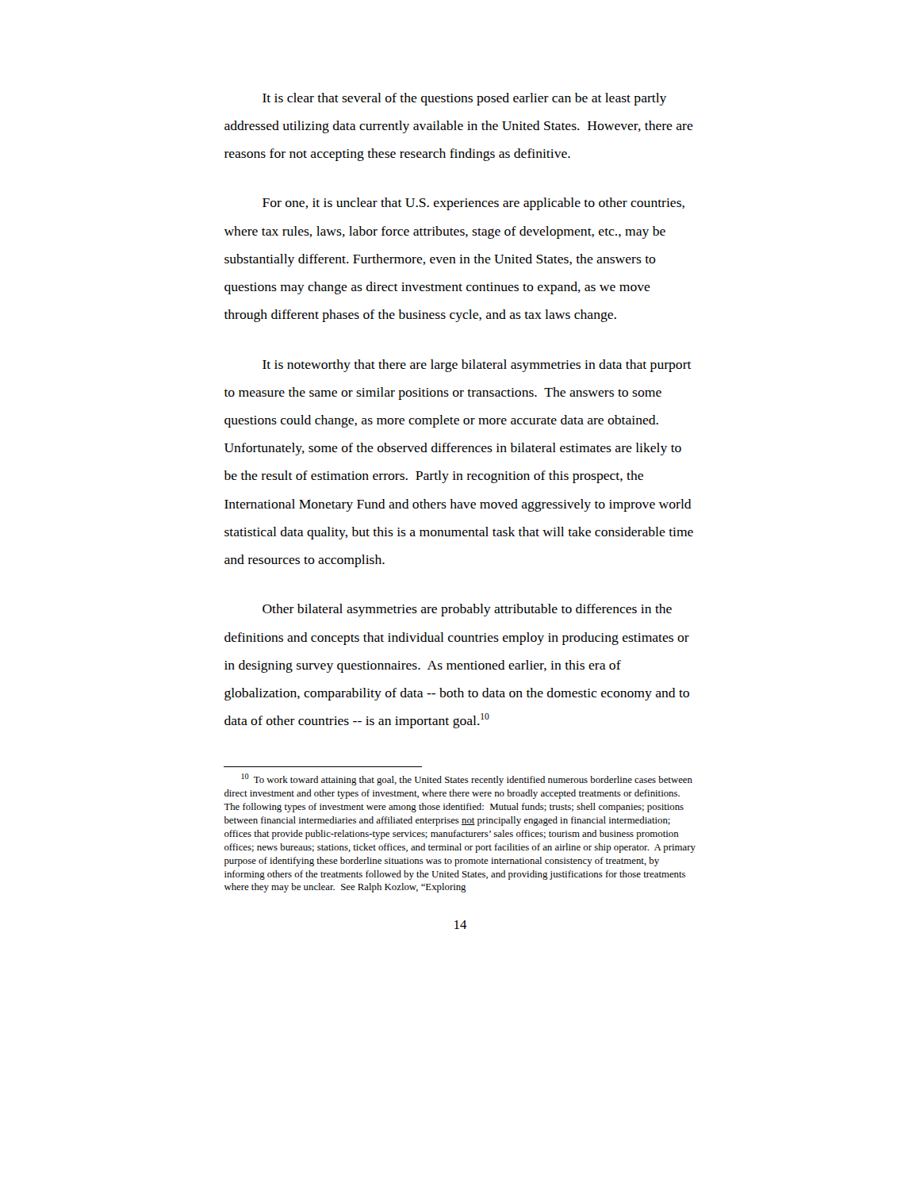It is clear that several of the questions posed earlier can be at least partly addressed utilizing data currently available in the United States. However, there are reasons for not accepting these research findings as definitive.
For one, it is unclear that U.S. experiences are applicable to other countries, where tax rules, laws, labor force attributes, stage of development, etc., may be substantially different. Furthermore, even in the United States, the answers to questions may change as direct investment continues to expand, as we move through different phases of the business cycle, and as tax laws change.
It is noteworthy that there are large bilateral asymmetries in data that purport to measure the same or similar positions or transactions. The answers to some questions could change, as more complete or more accurate data are obtained. Unfortunately, some of the observed differences in bilateral estimates are likely to be the result of estimation errors. Partly in recognition of this prospect, the International Monetary Fund and others have moved aggressively to improve world statistical data quality, but this is a monumental task that will take considerable time and resources to accomplish.
Other bilateral asymmetries are probably attributable to differences in the definitions and concepts that individual countries employ in producing estimates or in designing survey questionnaires. As mentioned earlier, in this era of globalization, comparability of data -- both to data on the domestic economy and to data of other countries -- is an important goal.10
10 To work toward attaining that goal, the United States recently identified numerous borderline cases between direct investment and other types of investment, where there were no broadly accepted treatments or definitions. The following types of investment were among those identified: Mutual funds; trusts; shell companies; positions between financial intermediaries and affiliated enterprises not principally engaged in financial intermediation; offices that provide public-relations-type services; manufacturers’ sales offices; tourism and business promotion offices; news bureaus; stations, ticket offices, and terminal or port facilities of an airline or ship operator. A primary purpose of identifying these borderline situations was to promote international consistency of treatment, by informing others of the treatments followed by the United States, and providing justifications for those treatments where they may be unclear. See Ralph Kozlow, “Exploring
14